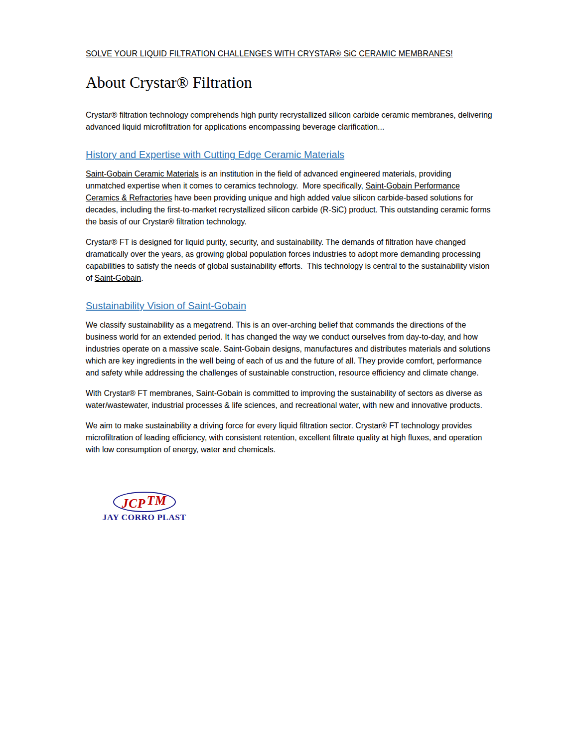SOLVE YOUR LIQUID FILTRATION CHALLENGES WITH CRYSTAR® SiC CERAMIC MEMBRANES!
About Crystar® Filtration
Crystar® filtration technology comprehends high purity recrystallized silicon carbide ceramic membranes, delivering advanced liquid microfiltration for applications encompassing beverage clarification...
History and Expertise with Cutting Edge Ceramic Materials
Saint-Gobain Ceramic Materials is an institution in the field of advanced engineered materials, providing unmatched expertise when it comes to ceramics technology. More specifically, Saint-Gobain Performance Ceramics & Refractories have been providing unique and high added value silicon carbide-based solutions for decades, including the first-to-market recrystallized silicon carbide (R-SiC) product. This outstanding ceramic forms the basis of our Crystar® filtration technology.
Crystar® FT is designed for liquid purity, security, and sustainability. The demands of filtration have changed dramatically over the years, as growing global population forces industries to adopt more demanding processing capabilities to satisfy the needs of global sustainability efforts. This technology is central to the sustainability vision of Saint-Gobain.
Sustainability Vision of Saint-Gobain
We classify sustainability as a megatrend. This is an over-arching belief that commands the directions of the business world for an extended period. It has changed the way we conduct ourselves from day-to-day, and how industries operate on a massive scale. Saint-Gobain designs, manufactures and distributes materials and solutions which are key ingredients in the well being of each of us and the future of all. They provide comfort, performance and safety while addressing the challenges of sustainable construction, resource efficiency and climate change.
With Crystar® FT membranes, Saint-Gobain is committed to improving the sustainability of sectors as diverse as water/wastewater, industrial processes & life sciences, and recreational water, with new and innovative products.
We aim to make sustainability a driving force for every liquid filtration sector. Crystar® FT technology provides microfiltration of leading efficiency, with consistent retention, excellent filtrate quality at high fluxes, and operation with low consumption of energy, water and chemicals.
JCP TM
JAY CORRO PLAST